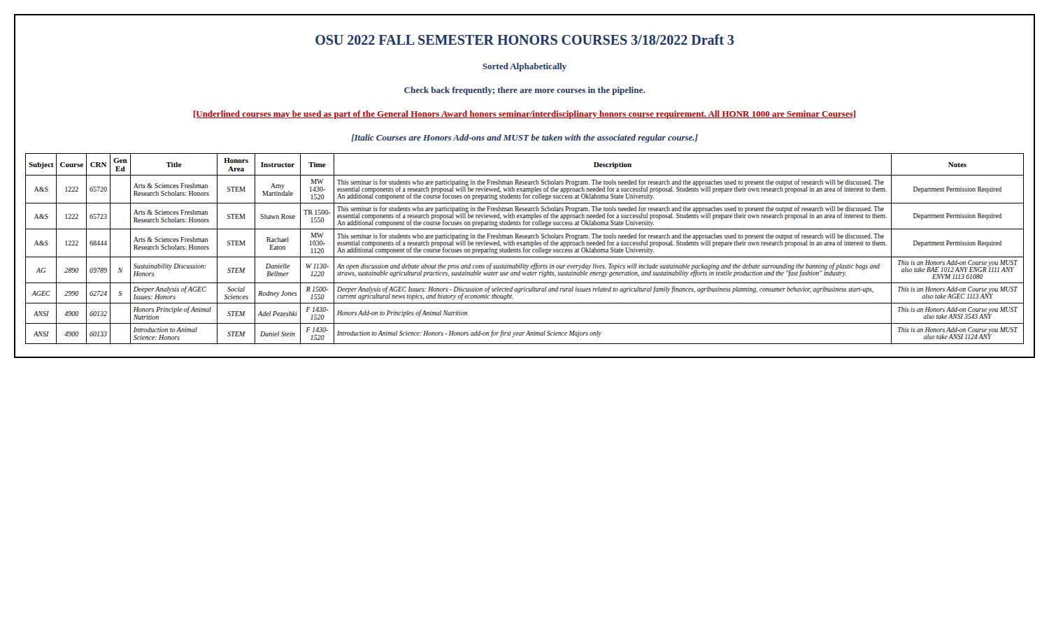OSU 2022 FALL SEMESTER HONORS COURSES 3/18/2022 Draft 3
Sorted Alphabetically
Check back frequently; there are more courses in the pipeline.
[Underlined courses may be used as part of the General Honors Award honors seminar/interdisciplinary honors course requirement. All HONR 1000 are Seminar Courses]
[Italic Courses are Honors Add-ons and MUST be taken with the associated regular course.]
| Subject | Course | CRN | Gen Ed | Title | Honors Area | Instructor | Time | Description | Notes |
| --- | --- | --- | --- | --- | --- | --- | --- | --- | --- |
| A&S | 1222 | 65720 | | Arts & Sciences Freshman Research Scholars: Honors | STEM | Amy Martindale | MW 1430-1520 | This seminar is for students who are participating in the Freshman Research Scholars Program. The tools needed for research and the approaches used to present the output of research will be discussed. The essential components of a research proposal will be reviewed, with examples of the approach needed for a successful proposal. Students will prepare their own research proposal in an area of interest to them. An additional component of the course focuses on preparing students for college success at Oklahoma State University. | Department Permission Required |
| A&S | 1222 | 65723 | | Arts & Sciences Freshman Research Scholars: Honors | STEM | Shawn Rose | TR 1500-1550 | This seminar is for students who are participating in the Freshman Research Scholars Program. The tools needed for research and the approaches used to present the output of research will be discussed. The essential components of a research proposal will be reviewed, with examples of the approach needed for a successful proposal. Students will prepare their own research proposal in an area of interest to them. An additional component of the course focuses on preparing students for college success at Oklahoma State University. | Department Permission Required |
| A&S | 1222 | 68444 | | Arts & Sciences Freshman Research Scholars: Honors | STEM | Rachael Eaton | MW 1030-1120 | This seminar is for students who are participating in the Freshman Research Scholars Program. The tools needed for research and the approaches used to present the output of research will be discussed. The essential components of a research proposal will be reviewed, with examples of the approach needed for a successful proposal. Students will prepare their own research proposal in an area of interest to them. An additional component of the course focuses on preparing students for college success at Oklahoma State University. | Department Permission Required |
| AG | 2890 | 69789 | N | Sustainability Discussion: Honors | STEM | Danielle Bellmer | W 1130-1220 | An open discussion and debate about the pros and cons of sustainability efforts in our everyday lives. Topics will include sustainable packaging and the debate surrounding the banning of plastic bags and straws, sustainable agricultural practices, sustainable water use and water rights, sustainable energy generation, and sustainability efforts in textile production and the "fast fashion" industry. | This is an Honors Add-on Course you MUST also take BAE 1012 ANY ENGR 1111 ANY ENVM 1113 61080 |
| AGEC | 2990 | 62724 | S | Deeper Analysis of AGEC Issues: Honors | Social Sciences | Rodney Jones | R 1500-1550 | Deeper Analysis of AGEC Issues: Honors - Discussion of selected agricultural and rural issues related to agricultural family finances, agribusiness planning, consumer behavior, agribusiness start-ups, current agricultural news topics, and history of economic thought. | This is an Honors Add-on Course you MUST also take AGEC 1113 ANY |
| ANSI | 4900 | 60132 | | Honors Principle of Animal Nutrition | STEM | Adel Pezeshki | F 1430-1520 | Honors Add-on to Principles of Animal Nutrition | This is an Honors Add-on Course you MUST also take ANSI 3543 ANY |
| ANSI | 4900 | 60133 | | Introduction to Animal Science: Honors | STEM | Daniel Stein | F 1430-1520 | Introduction to Animal Science: Honors - Honors add-on for first year Animal Science Majors only | This is an Honors Add-on Course you MUST also take ANSI 1124 ANY |